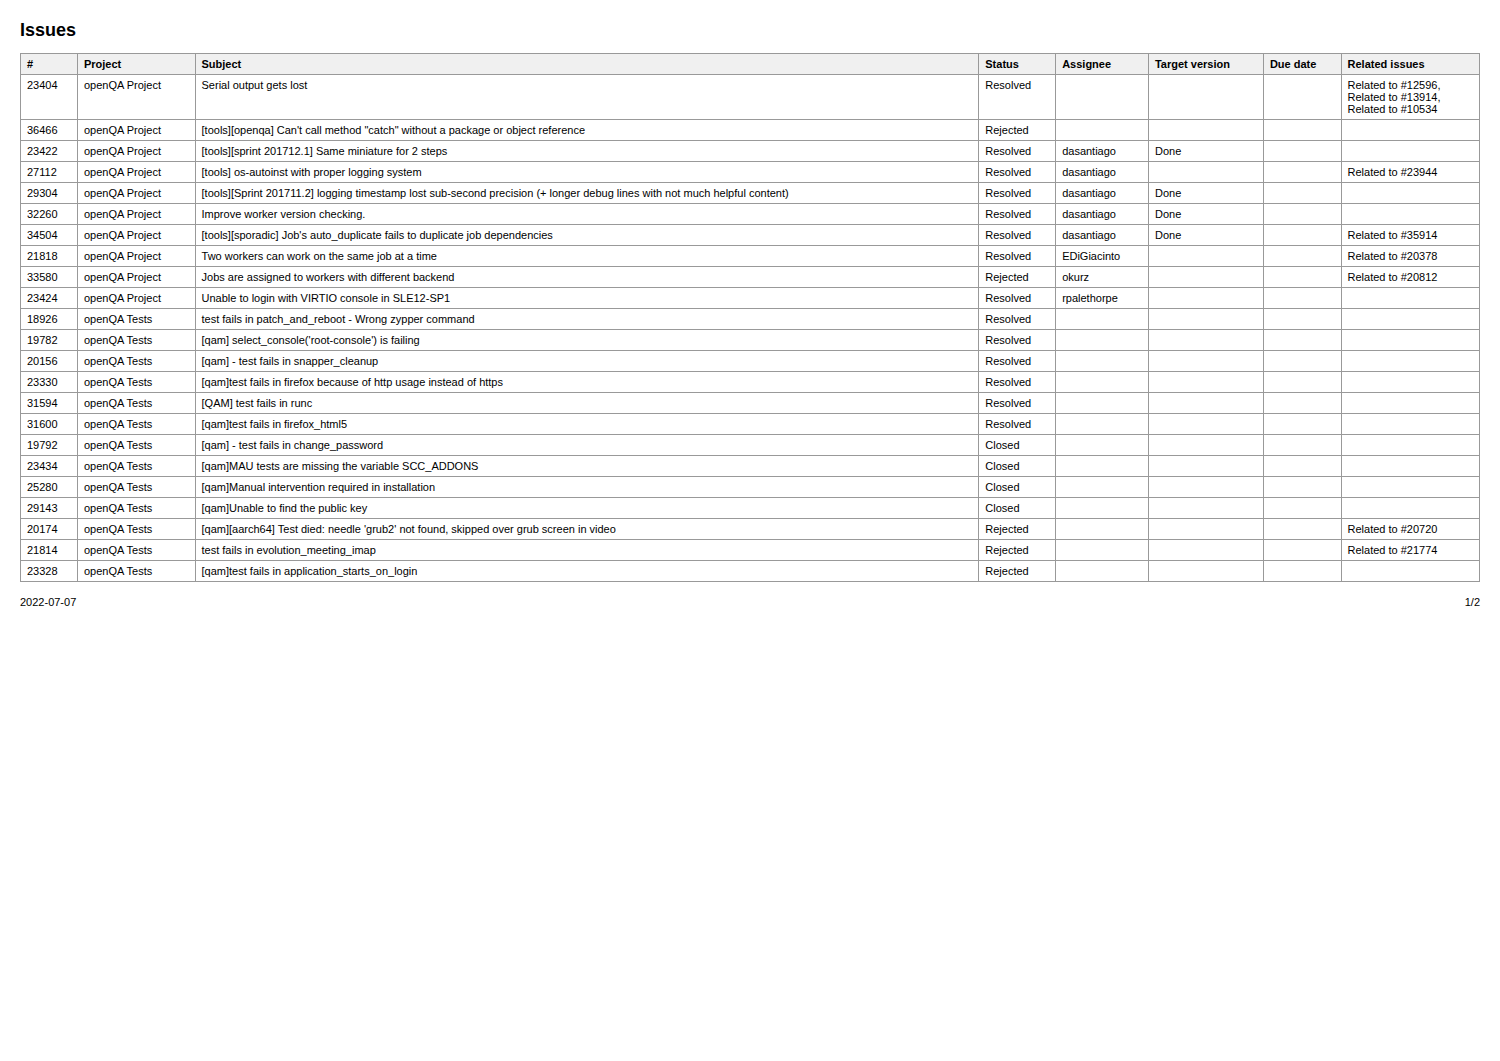Issues
| # | Project | Subject | Status | Assignee | Target version | Due date | Related issues |
| --- | --- | --- | --- | --- | --- | --- | --- |
| 23404 | openQA Project | Serial output gets lost | Resolved | | | | Related to #12596, Related to #13914, Related to #10534 |
| 36466 | openQA Project | [tools][openqa] Can't call method "catch" without a package or object reference | Rejected | | | | |
| 23422 | openQA Project | [tools][sprint 201712.1] Same miniature for 2 steps | Resolved | dasantiago | Done | | |
| 27112 | openQA Project | [tools] os-autoinst with proper logging system | Resolved | dasantiago | | | Related to #23944 |
| 29304 | openQA Project | [tools][Sprint 201711.2] logging timestamp lost sub-second precision (+ longer debug lines with not much helpful content) | Resolved | dasantiago | Done | | |
| 32260 | openQA Project | Improve worker version checking. | Resolved | dasantiago | Done | | |
| 34504 | openQA Project | [tools][sporadic] Job's auto_duplicate fails to duplicate job dependencies | Resolved | dasantiago | Done | | Related to #35914 |
| 21818 | openQA Project | Two workers can work on the same job at a time | Resolved | EDiGiacinto | | | Related to #20378 |
| 33580 | openQA Project | Jobs are assigned to workers with different backend | Rejected | okurz | | | Related to #20812 |
| 23424 | openQA Project | Unable to login with VIRTIO console in SLE12-SP1 | Resolved | rpalethorpe | | | |
| 18926 | openQA Tests | test fails in patch_and_reboot - Wrong zypper command | Resolved | | | | |
| 19782 | openQA Tests | [qam] select_console('root-console') is failing | Resolved | | | | |
| 20156 | openQA Tests | [qam] - test fails in snapper_cleanup | Resolved | | | | |
| 23330 | openQA Tests | [qam]test fails in firefox because of http usage instead of https | Resolved | | | | |
| 31594 | openQA Tests | [QAM] test fails in runc | Resolved | | | | |
| 31600 | openQA Tests | [qam]test fails in firefox_html5 | Resolved | | | | |
| 19792 | openQA Tests | [qam] - test fails in change_password | Closed | | | | |
| 23434 | openQA Tests | [qam]MAU tests are missing the variable SCC_ADDONS | Closed | | | | |
| 25280 | openQA Tests | [qam]Manual intervention required in installation | Closed | | | | |
| 29143 | openQA Tests | [qam]Unable to find the public key | Closed | | | | |
| 20174 | openQA Tests | [qam][aarch64] Test died: needle 'grub2' not found, skipped over grub screen in video | Rejected | | | | Related to #20720 |
| 21814 | openQA Tests | test fails in evolution_meeting_imap | Rejected | | | | Related to #21774 |
| 23328 | openQA Tests | [qam]test fails in application_starts_on_login | Rejected | | | | |
2022-07-07 1/2